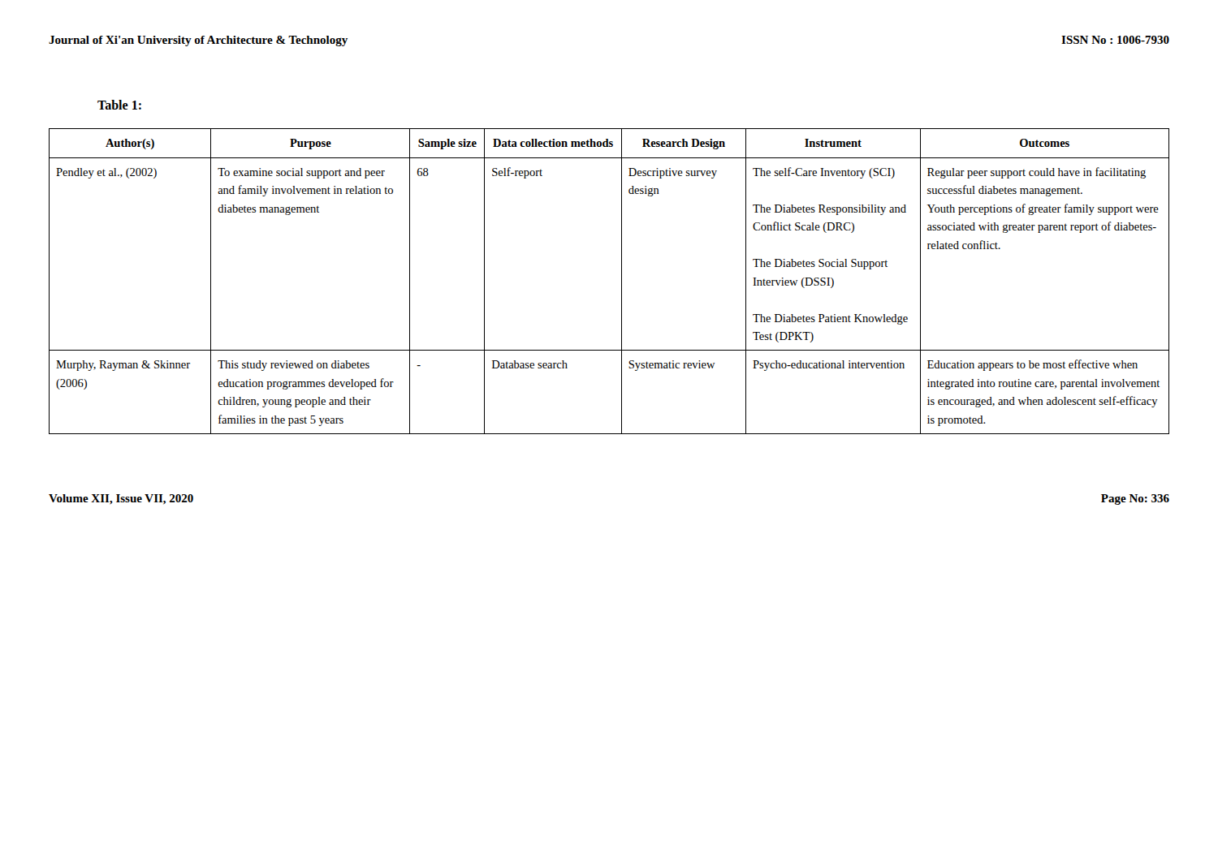Journal of Xi'an University of Architecture & Technology ISSN No : 1006-7930
Table 1:
| Author(s) | Purpose | Sample size | Data collection methods | Research Design | Instrument | Outcomes |
| --- | --- | --- | --- | --- | --- | --- |
| Pendley et al., (2002) | To examine social support and peer and family involvement in relation to diabetes management | 68 | Self-report | Descriptive survey design | The self-Care Inventory (SCI) The Diabetes Responsibility and Conflict Scale (DRC) The Diabetes Social Support Interview (DSSI) The Diabetes Patient Knowledge Test (DPKT) | Regular peer support could have in facilitating successful diabetes management. Youth perceptions of greater family support were associated with greater parent report of diabetes-related conflict. |
| Murphy, Rayman & Skinner (2006) | This study reviewed on diabetes education programmes developed for children, young people and their families in the past 5 years | - | Database search | Systematic review | Psycho-educational intervention | Education appears to be most effective when integrated into routine care, parental involvement is encouraged, and when adolescent self-efficacy is promoted. |
Volume XII, Issue VII, 2020 Page No: 336